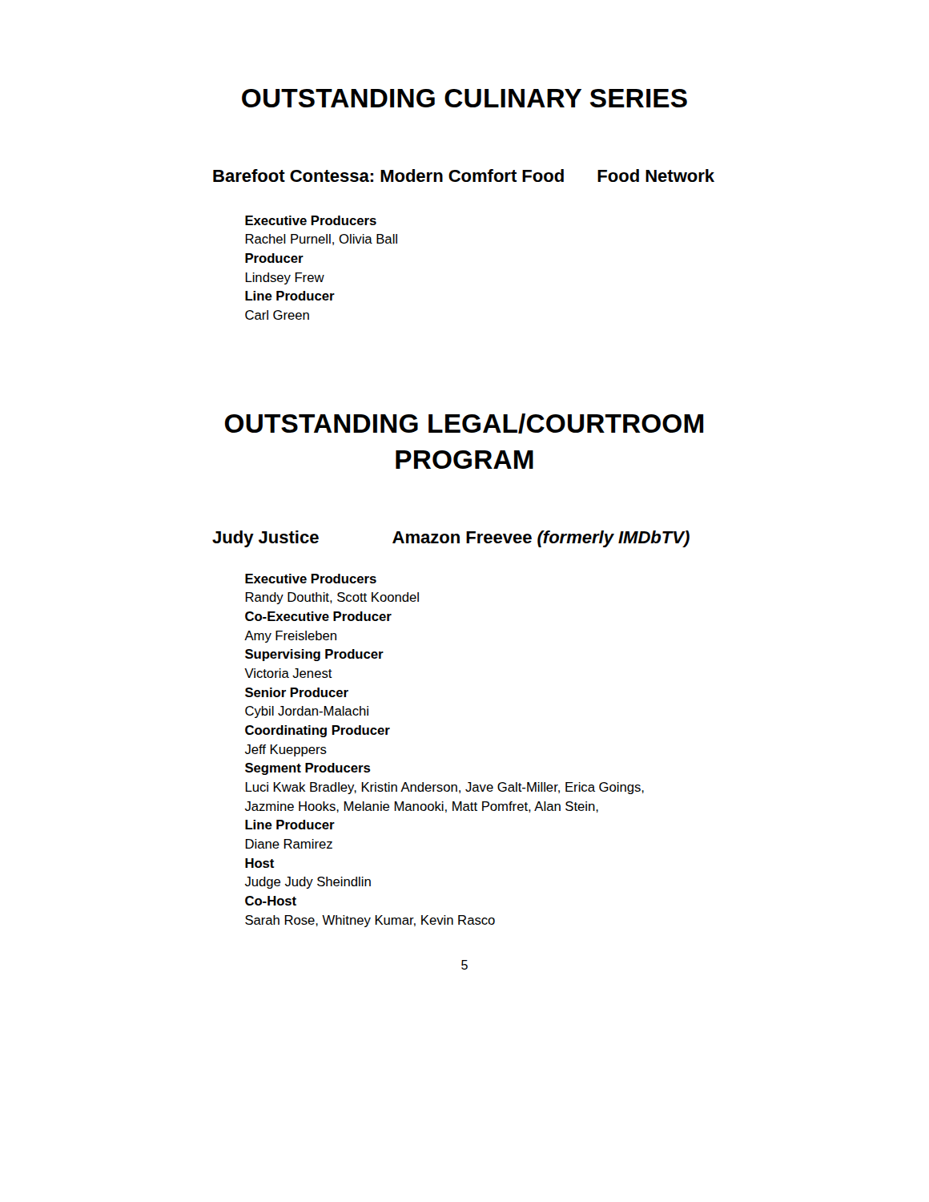OUTSTANDING CULINARY SERIES
Barefoot Contessa: Modern Comfort Food Food Network
Executive Producers
Rachel Purnell, Olivia Ball
Producer
Lindsey Frew
Line Producer
Carl Green
OUTSTANDING LEGAL/COURTROOM PROGRAM
Judy Justice Amazon Freevee (formerly IMDbTV)
Executive Producers
Randy Douthit, Scott Koondel
Co-Executive Producer
Amy Freisleben
Supervising Producer
Victoria Jenest
Senior Producer
Cybil Jordan-Malachi
Coordinating Producer
Jeff Kueppers
Segment Producers
Luci Kwak Bradley, Kristin Anderson, Jave Galt-Miller, Erica Goings,
Jazmine Hooks, Melanie Manooki, Matt Pomfret, Alan Stein,
Line Producer
Diane Ramirez
Host
Judge Judy Sheindlin
Co-Host
Sarah Rose, Whitney Kumar, Kevin Rasco
5